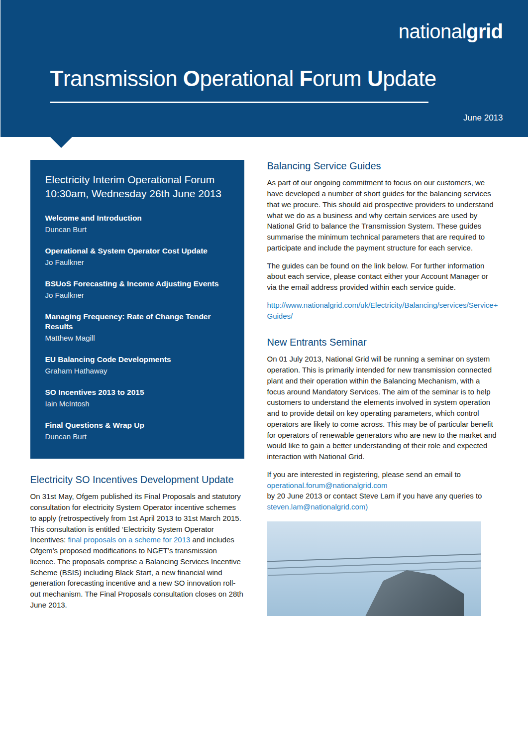nationalgrid
Transmission Operational Forum Update
June 2013
Electricity Interim Operational Forum
10:30am, Wednesday 26th June 2013
Welcome and Introduction
Duncan Burt
Operational & System Operator Cost Update
Jo Faulkner
BSUoS Forecasting & Income Adjusting Events
Jo Faulkner
Managing Frequency: Rate of Change Tender Results
Matthew Magill
EU Balancing Code Developments
Graham Hathaway
SO Incentives 2013 to 2015
Iain McIntosh
Final Questions & Wrap Up
Duncan Burt
Electricity SO Incentives Development Update
On 31st May, Ofgem published its Final Proposals and statutory consultation for electricity System Operator incentive schemes to apply (retrospectively from 1st April 2013 to 31st March 2015. This consultation is entitled ‘Electricity System Operator Incentives: final proposals on a scheme for 2013 and includes Ofgem’s proposed modifications to NGET’s transmission licence. The proposals comprise a Balancing Services Incentive Scheme (BSIS) including Black Start, a new financial wind generation forecasting incentive and a new SO innovation roll-out mechanism. The Final Proposals consultation closes on 28th June 2013.
Balancing Service Guides
As part of our ongoing commitment to focus on our customers, we have developed a number of short guides for the balancing services that we procure. This should aid prospective providers to understand what we do as a business and why certain services are used by National Grid to balance the Transmission System. These guides summarise the minimum technical parameters that are required to participate and include the payment structure for each service.
The guides can be found on the link below. For further information about each service, please contact either your Account Manager or via the email address provided within each service guide.
http://www.nationalgrid.com/uk/Electricity/Balancing/services/Service+Guides/
New Entrants Seminar
On 01 July 2013, National Grid will be running a seminar on system operation. This is primarily intended for new transmission connected plant and their operation within the Balancing Mechanism, with a focus around Mandatory Services. The aim of the seminar is to help customers to understand the elements involved in system operation and to provide detail on key operating parameters, which control operators are likely to come across. This may be of particular benefit for operators of renewable generators who are new to the market and would like to gain a better understanding of their role and expected interaction with National Grid.
If you are interested in registering, please send an email to operational.forum@nationalgrid.com
by 20 June 2013 or contact Steve Lam if you have any queries to steven.lam@nationalgrid.com)